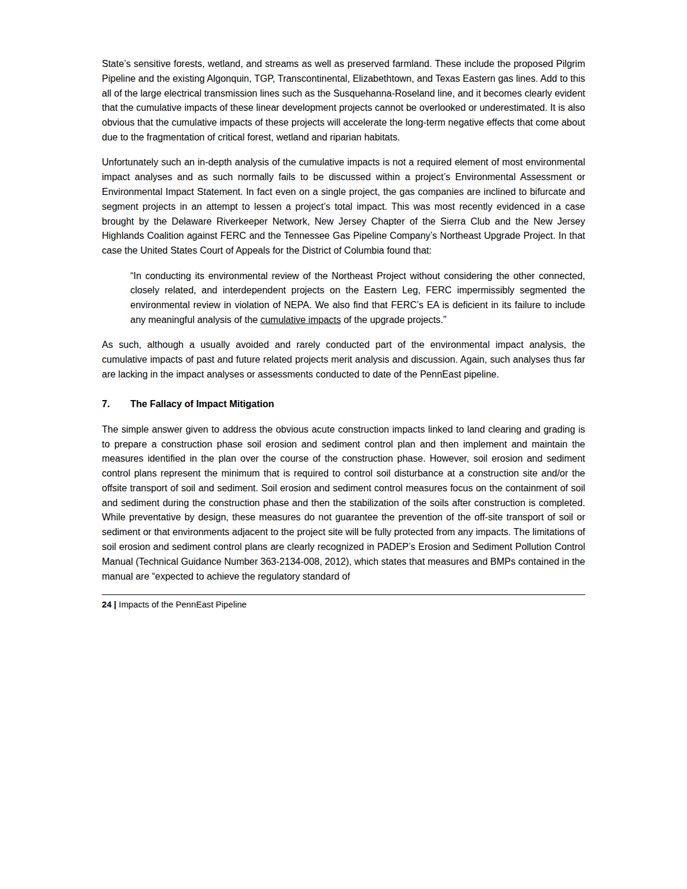State’s sensitive forests, wetland, and streams as well as preserved farmland. These include the proposed Pilgrim Pipeline and the existing Algonquin, TGP, Transcontinental, Elizabethtown, and Texas Eastern gas lines. Add to this all of the large electrical transmission lines such as the Susquehanna-Roseland line, and it becomes clearly evident that the cumulative impacts of these linear development projects cannot be overlooked or underestimated. It is also obvious that the cumulative impacts of these projects will accelerate the long-term negative effects that come about due to the fragmentation of critical forest, wetland and riparian habitats.
Unfortunately such an in-depth analysis of the cumulative impacts is not a required element of most environmental impact analyses and as such normally fails to be discussed within a project’s Environmental Assessment or Environmental Impact Statement. In fact even on a single project, the gas companies are inclined to bifurcate and segment projects in an attempt to lessen a project’s total impact. This was most recently evidenced in a case brought by the Delaware Riverkeeper Network, New Jersey Chapter of the Sierra Club and the New Jersey Highlands Coalition against FERC and the Tennessee Gas Pipeline Company’s Northeast Upgrade Project. In that case the United States Court of Appeals for the District of Columbia found that:
“In conducting its environmental review of the Northeast Project without considering the other connected, closely related, and interdependent projects on the Eastern Leg, FERC impermissibly segmented the environmental review in violation of NEPA. We also find that FERC’s EA is deficient in its failure to include any meaningful analysis of the cumulative impacts of the upgrade projects.”
As such, although a usually avoided and rarely conducted part of the environmental impact analysis, the cumulative impacts of past and future related projects merit analysis and discussion. Again, such analyses thus far are lacking in the impact analyses or assessments conducted to date of the PennEast pipeline.
7. The Fallacy of Impact Mitigation
The simple answer given to address the obvious acute construction impacts linked to land clearing and grading is to prepare a construction phase soil erosion and sediment control plan and then implement and maintain the measures identified in the plan over the course of the construction phase. However, soil erosion and sediment control plans represent the minimum that is required to control soil disturbance at a construction site and/or the offsite transport of soil and sediment. Soil erosion and sediment control measures focus on the containment of soil and sediment during the construction phase and then the stabilization of the soils after construction is completed. While preventative by design, these measures do not guarantee the prevention of the off-site transport of soil or sediment or that environments adjacent to the project site will be fully protected from any impacts. The limitations of soil erosion and sediment control plans are clearly recognized in PADEP’s Erosion and Sediment Pollution Control Manual (Technical Guidance Number 363-2134-008, 2012), which states that measures and BMPs contained in the manual are “expected to achieve the regulatory standard of
24 | Impacts of the PennEast Pipeline